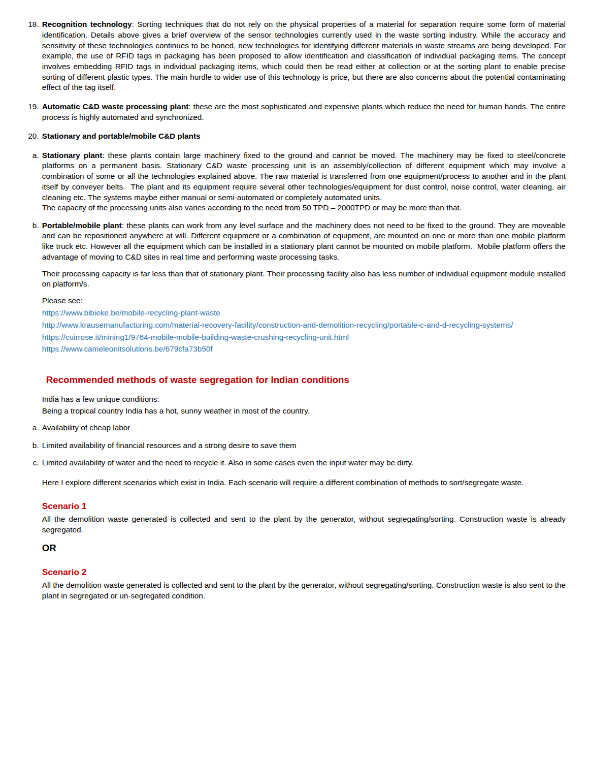18. Recognition technology: Sorting techniques that do not rely on the physical properties of a material for separation require some form of material identification. Details above gives a brief overview of the sensor technologies currently used in the waste sorting industry. While the accuracy and sensitivity of these technologies continues to be honed, new technologies for identifying different materials in waste streams are being developed. For example, the use of RFID tags in packaging has been proposed to allow identification and classification of individual packaging items. The concept involves embedding RFID tags in individual packaging items, which could then be read either at collection or at the sorting plant to enable precise sorting of different plastic types. The main hurdle to wider use of this technology is price, but there are also concerns about the potential contaminating effect of the tag itself.
19. Automatic C&D waste processing plant: these are the most sophisticated and expensive plants which reduce the need for human hands. The entire process is highly automated and synchronized.
20. Stationary and portable/mobile C&D plants
a. Stationary plant: these plants contain large machinery fixed to the ground and cannot be moved. The machinery may be fixed to steel/concrete platforms on a permanent basis. Stationary C&D waste processing unit is an assembly/collection of different equipment which may involve a combination of some or all the technologies explained above. The raw material is transferred from one equipment/process to another and in the plant itself by conveyer belts. The plant and its equipment require several other technologies/equipment for dust control, noise control, water cleaning, air cleaning etc. The systems maybe either manual or semi-automated or completely automated units.
The capacity of the processing units also varies according to the need from 50 TPD – 2000TPD or may be more than that.
b. Portable/mobile plant: these plants can work from any level surface and the machinery does not need to be fixed to the ground. They are moveable and can be repositioned anywhere at will. Different equipment or a combination of equipment, are mounted on one or more than one mobile platform like truck etc. However all the equipment which can be installed in a stationary plant cannot be mounted on mobile platform. Mobile platform offers the advantage of moving to C&D sites in real time and performing waste processing tasks.
Their processing capacity is far less than that of stationary plant. Their processing facility also has less number of individual equipment module installed on platform/s.
Please see:
https://www.bibieke.be/mobile-recycling-plant-waste
http://www.krausemanufacturing.com/material-recovery-facility/construction-and-demolition-recycling/portable-c-and-d-recycling-systems/
https://cuirrose.it/mining1/9764-mobile-mobile-building-waste-crushing-recycling-unit.html
https://www.cameleonitsolutions.be/679cfa73b50f
Recommended methods of waste segregation for Indian conditions
India has a few unique conditions:
Being a tropical country India has a hot, sunny weather in most of the country.
a. Availability of cheap labor
b. Limited availability of financial resources and a strong desire to save them
c. Limited availability of water and the need to recycle it. Also in some cases even the input water may be dirty.
Here I explore different scenarios which exist in India. Each scenario will require a different combination of methods to sort/segregate waste.
Scenario 1
All the demolition waste generated is collected and sent to the plant by the generator, without segregating/sorting. Construction waste is already segregated.
OR
Scenario 2
All the demolition waste generated is collected and sent to the plant by the generator, without segregating/sorting. Construction waste is also sent to the plant in segregated or un-segregated condition.